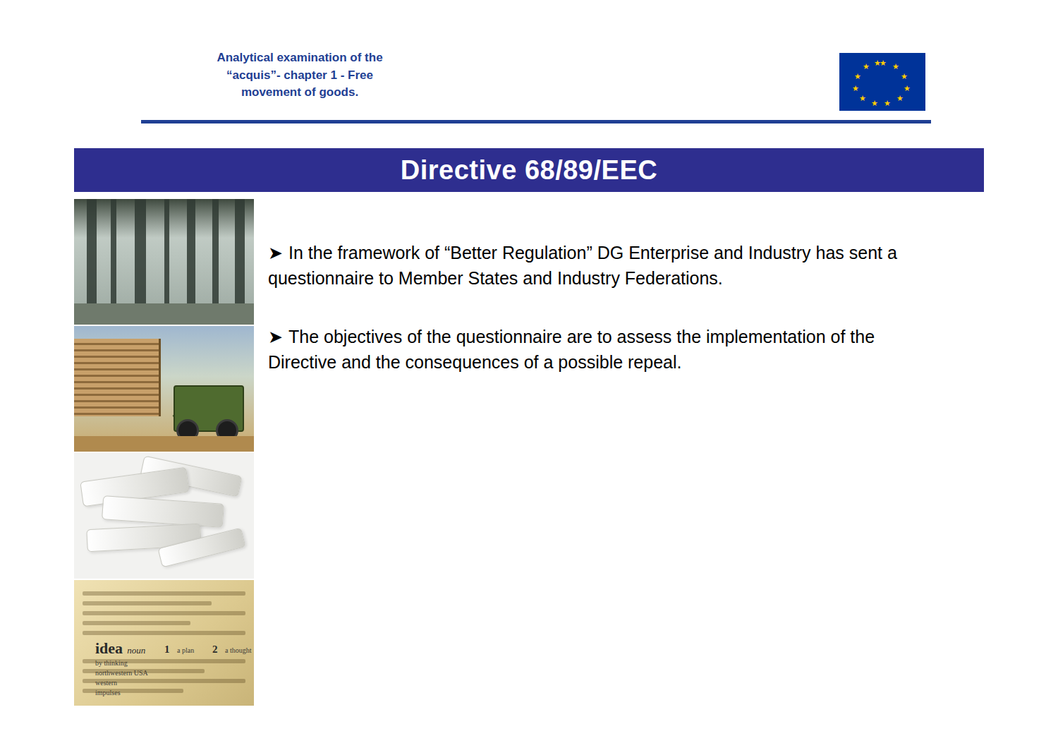Analytical examination of the
“acquis”- chapter 1 - Free
movement of goods.
★ ★ ★ ★ ★ ★ ★ ★ ★ ★ ★ ★
Directive 68/89/EEC
ideanoun
1
a plan
2
a thought
by thinking
northwestern USA
western
impulses
➤In the framework of “Better Regulation” DG Enterprise and Industry has sent a questionnaire to Member States and Industry Federations.
➤The objectives of the questionnaire are to assess the implementation of the Directive and the consequences of a possible repeal.